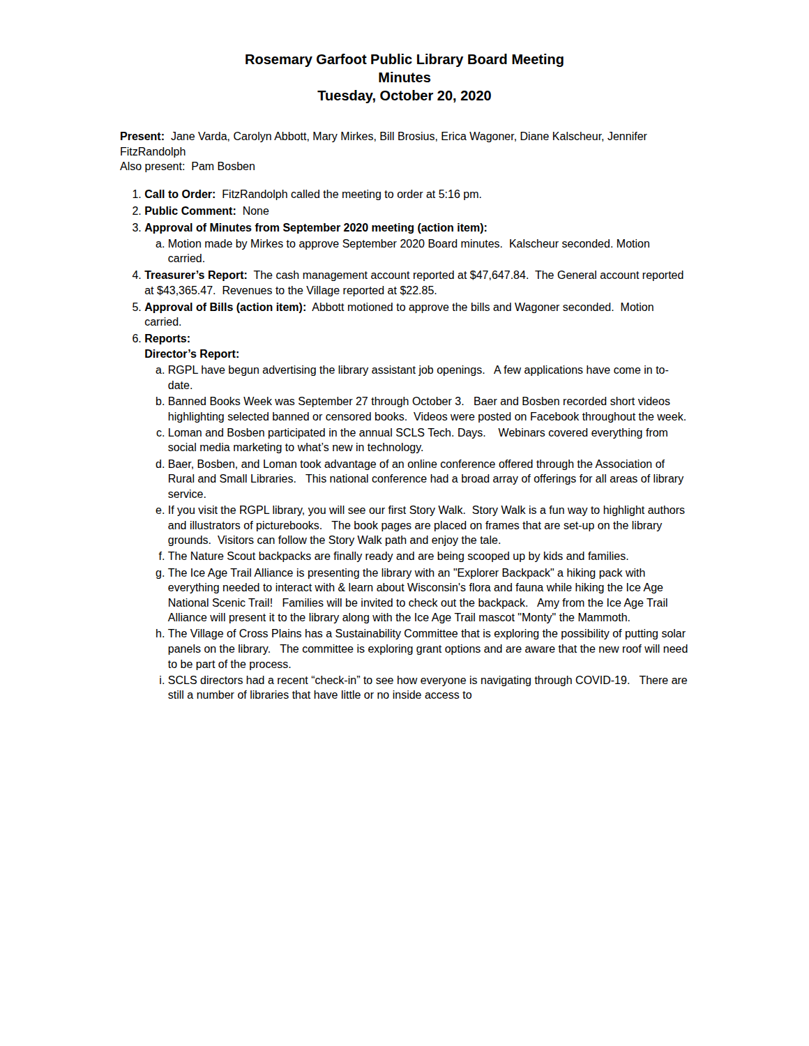Rosemary Garfoot Public Library Board Meeting Minutes Tuesday, October 20, 2020
Present: Jane Varda, Carolyn Abbott, Mary Mirkes, Bill Brosius, Erica Wagoner, Diane Kalscheur, Jennifer FitzRandolph
Also present: Pam Bosben
Call to Order: FitzRandolph called the meeting to order at 5:16 pm.
Public Comment: None
Approval of Minutes from September 2020 meeting (action item):
Motion made by Mirkes to approve September 2020 Board minutes. Kalscheur seconded. Motion carried.
Treasurer’s Report: The cash management account reported at $47,647.84. The General account reported at $43,365.47. Revenues to the Village reported at $22.85.
Approval of Bills (action item): Abbott motioned to approve the bills and Wagoner seconded. Motion carried.
Reports:
Director’s Report:
RGPL have begun advertising the library assistant job openings. A few applications have come in to-date.
Banned Books Week was September 27 through October 3. Baer and Bosben recorded short videos highlighting selected banned or censored books. Videos were posted on Facebook throughout the week.
Loman and Bosben participated in the annual SCLS Tech. Days. Webinars covered everything from social media marketing to what’s new in technology.
Baer, Bosben, and Loman took advantage of an online conference offered through the Association of Rural and Small Libraries. This national conference had a broad array of offerings for all areas of library service.
If you visit the RGPL library, you will see our first Story Walk. Story Walk is a fun way to highlight authors and illustrators of picturebooks. The book pages are placed on frames that are set-up on the library grounds. Visitors can follow the Story Walk path and enjoy the tale.
The Nature Scout backpacks are finally ready and are being scooped up by kids and families.
The Ice Age Trail Alliance is presenting the library with an "Explorer Backpack" a hiking pack with everything needed to interact with & learn about Wisconsin's flora and fauna while hiking the Ice Age National Scenic Trail! Families will be invited to check out the backpack. Amy from the Ice Age Trail Alliance will present it to the library along with the Ice Age Trail mascot "Monty" the Mammoth.
The Village of Cross Plains has a Sustainability Committee that is exploring the possibility of putting solar panels on the library. The committee is exploring grant options and are aware that the new roof will need to be part of the process.
SCLS directors had a recent “check-in” to see how everyone is navigating through COVID-19. There are still a number of libraries that have little or no inside access to